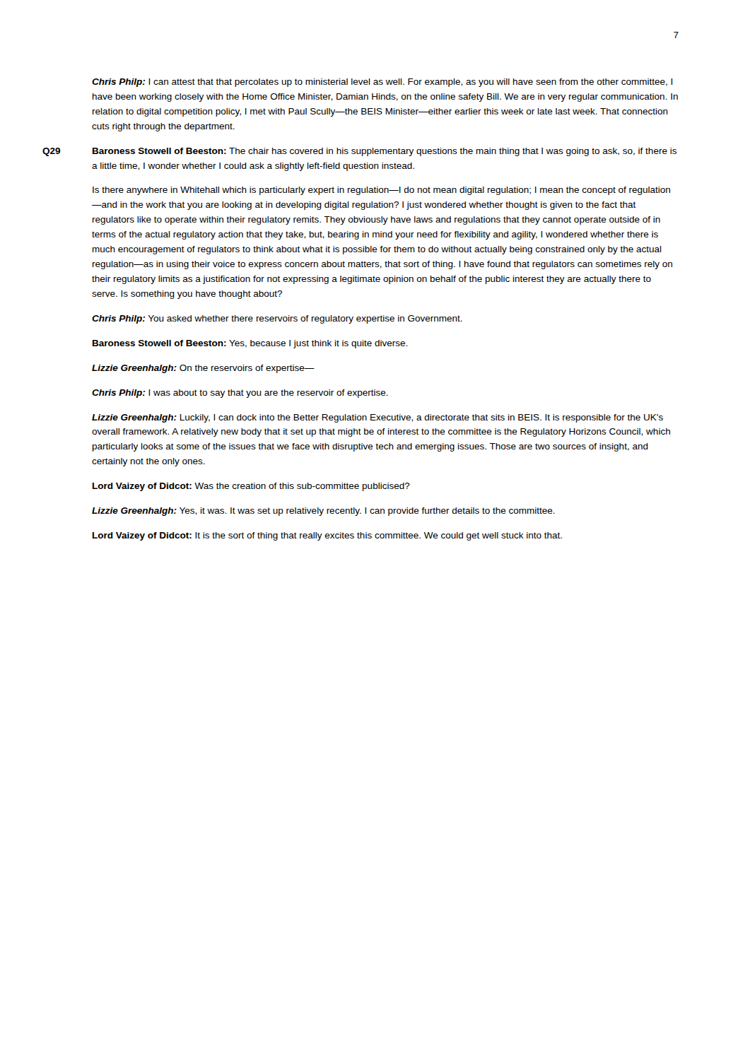7
Chris Philp: I can attest that that percolates up to ministerial level as well. For example, as you will have seen from the other committee, I have been working closely with the Home Office Minister, Damian Hinds, on the online safety Bill. We are in very regular communication. In relation to digital competition policy, I met with Paul Scully—the BEIS Minister—either earlier this week or late last week. That connection cuts right through the department.
Q29
Baroness Stowell of Beeston: The chair has covered in his supplementary questions the main thing that I was going to ask, so, if there is a little time, I wonder whether I could ask a slightly left-field question instead.
Is there anywhere in Whitehall which is particularly expert in regulation—I do not mean digital regulation; I mean the concept of regulation—and in the work that you are looking at in developing digital regulation? I just wondered whether thought is given to the fact that regulators like to operate within their regulatory remits. They obviously have laws and regulations that they cannot operate outside of in terms of the actual regulatory action that they take, but, bearing in mind your need for flexibility and agility, I wondered whether there is much encouragement of regulators to think about what it is possible for them to do without actually being constrained only by the actual regulation—as in using their voice to express concern about matters, that sort of thing. I have found that regulators can sometimes rely on their regulatory limits as a justification for not expressing a legitimate opinion on behalf of the public interest they are actually there to serve. Is something you have thought about?
Chris Philp: You asked whether there reservoirs of regulatory expertise in Government.
Baroness Stowell of Beeston: Yes, because I just think it is quite diverse.
Lizzie Greenhalgh: On the reservoirs of expertise—
Chris Philp: I was about to say that you are the reservoir of expertise.
Lizzie Greenhalgh: Luckily, I can dock into the Better Regulation Executive, a directorate that sits in BEIS. It is responsible for the UK's overall framework. A relatively new body that it set up that might be of interest to the committee is the Regulatory Horizons Council, which particularly looks at some of the issues that we face with disruptive tech and emerging issues. Those are two sources of insight, and certainly not the only ones.
Lord Vaizey of Didcot: Was the creation of this sub-committee publicised?
Lizzie Greenhalgh: Yes, it was. It was set up relatively recently. I can provide further details to the committee.
Lord Vaizey of Didcot: It is the sort of thing that really excites this committee. We could get well stuck into that.